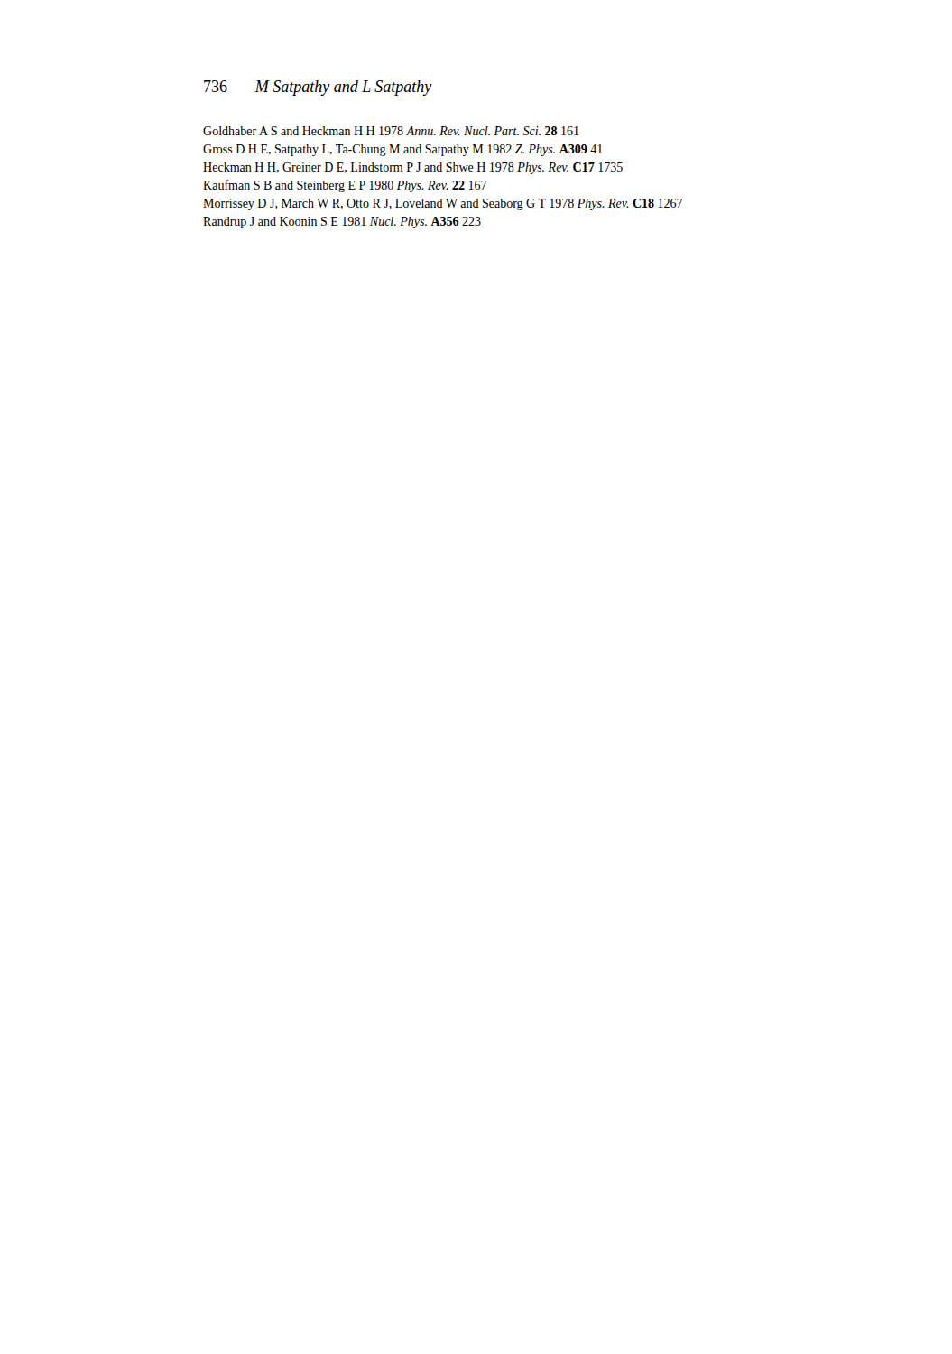736 M Satpathy and L Satpathy
Goldhaber A S and Heckman H H 1978 Annu. Rev. Nucl. Part. Sci. 28 161
Gross D H E, Satpathy L, Ta-Chung M and Satpathy M 1982 Z. Phys. A309 41
Heckman H H, Greiner D E, Lindstorm P J and Shwe H 1978 Phys. Rev. C17 1735
Kaufman S B and Steinberg E P 1980 Phys. Rev. 22 167
Morrissey D J, March W R, Otto R J, Loveland W and Seaborg G T 1978 Phys. Rev. C18 1267
Randrup J and Koonin S E 1981 Nucl. Phys. A356 223